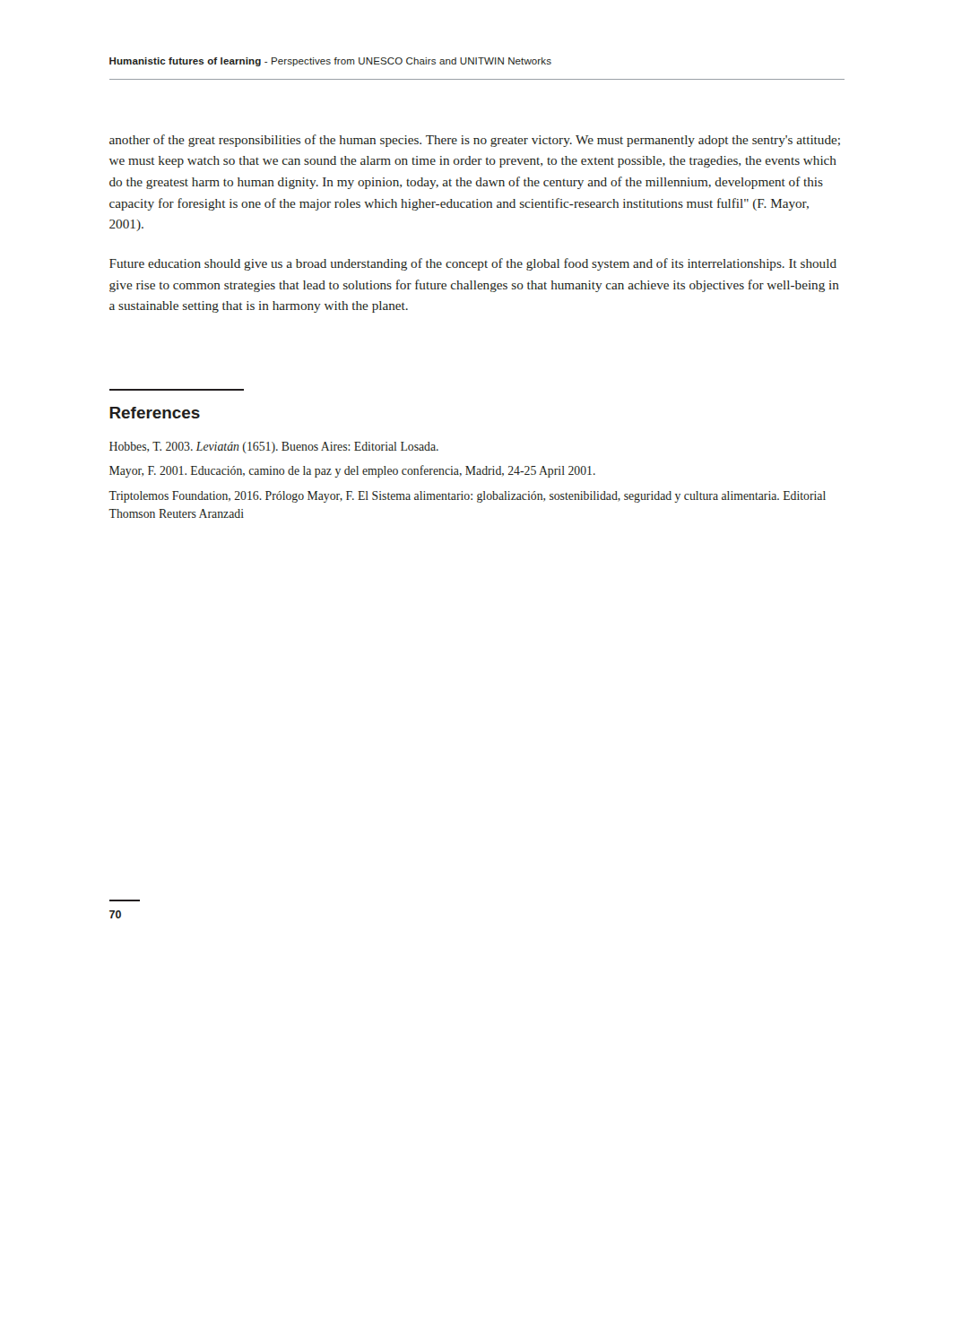Humanistic futures of learning - Perspectives from UNESCO Chairs and UNITWIN Networks
another of the great responsibilities of the human species. There is no greater victory. We must permanently adopt the sentry's attitude; we must keep watch so that we can sound the alarm on time in order to prevent, to the extent possible, the tragedies, the events which do the greatest harm to human dignity. In my opinion, today, at the dawn of the century and of the millennium, development of this capacity for foresight is one of the major roles which higher-education and scientific-research institutions must fulfil" (F. Mayor, 2001).
Future education should give us a broad understanding of the concept of the global food system and of its interrelationships. It should give rise to common strategies that lead to solutions for future challenges so that humanity can achieve its objectives for well-being in a sustainable setting that is in harmony with the planet.
References
Hobbes, T. 2003. Leviatán (1651). Buenos Aires: Editorial Losada.
Mayor, F. 2001. Educación, camino de la paz y del empleo conferencia, Madrid, 24-25 April 2001.
Triptolemos Foundation, 2016. Prólogo Mayor, F. El Sistema alimentario: globalización, sostenibilidad, seguridad y cultura alimentaria. Editorial Thomson Reuters Aranzadi
70